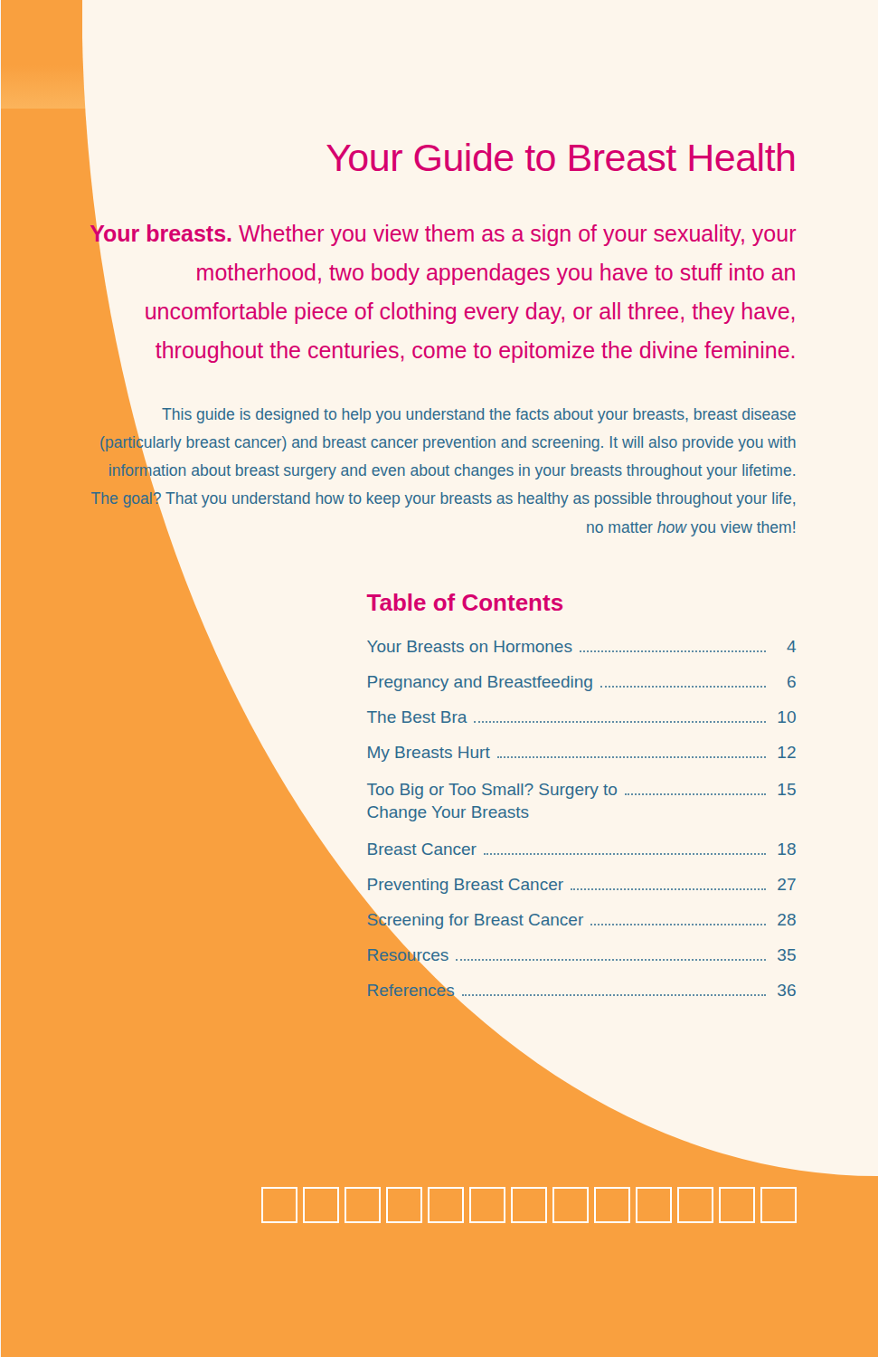Your Guide to Breast Health
Your breasts. Whether you view them as a sign of your sexuality, your motherhood, two body appendages you have to stuff into an uncomfortable piece of clothing every day, or all three, they have, throughout the centuries, come to epitomize the divine feminine.
This guide is designed to help you understand the facts about your breasts, breast disease (particularly breast cancer) and breast cancer prevention and screening. It will also provide you with information about breast surgery and even about changes in your breasts throughout your lifetime. The goal? That you understand how to keep your breasts as healthy as possible throughout your life, no matter how you view them!
Table of Contents
Your Breasts on Hormones 4
Pregnancy and Breastfeeding 6
The Best Bra 10
My Breasts Hurt 12
Too Big or Too Small? Surgery to
Change Your Breasts 15
Breast Cancer 18
Preventing Breast Cancer 27
Screening for Breast Cancer 28
Resources 35
References 36